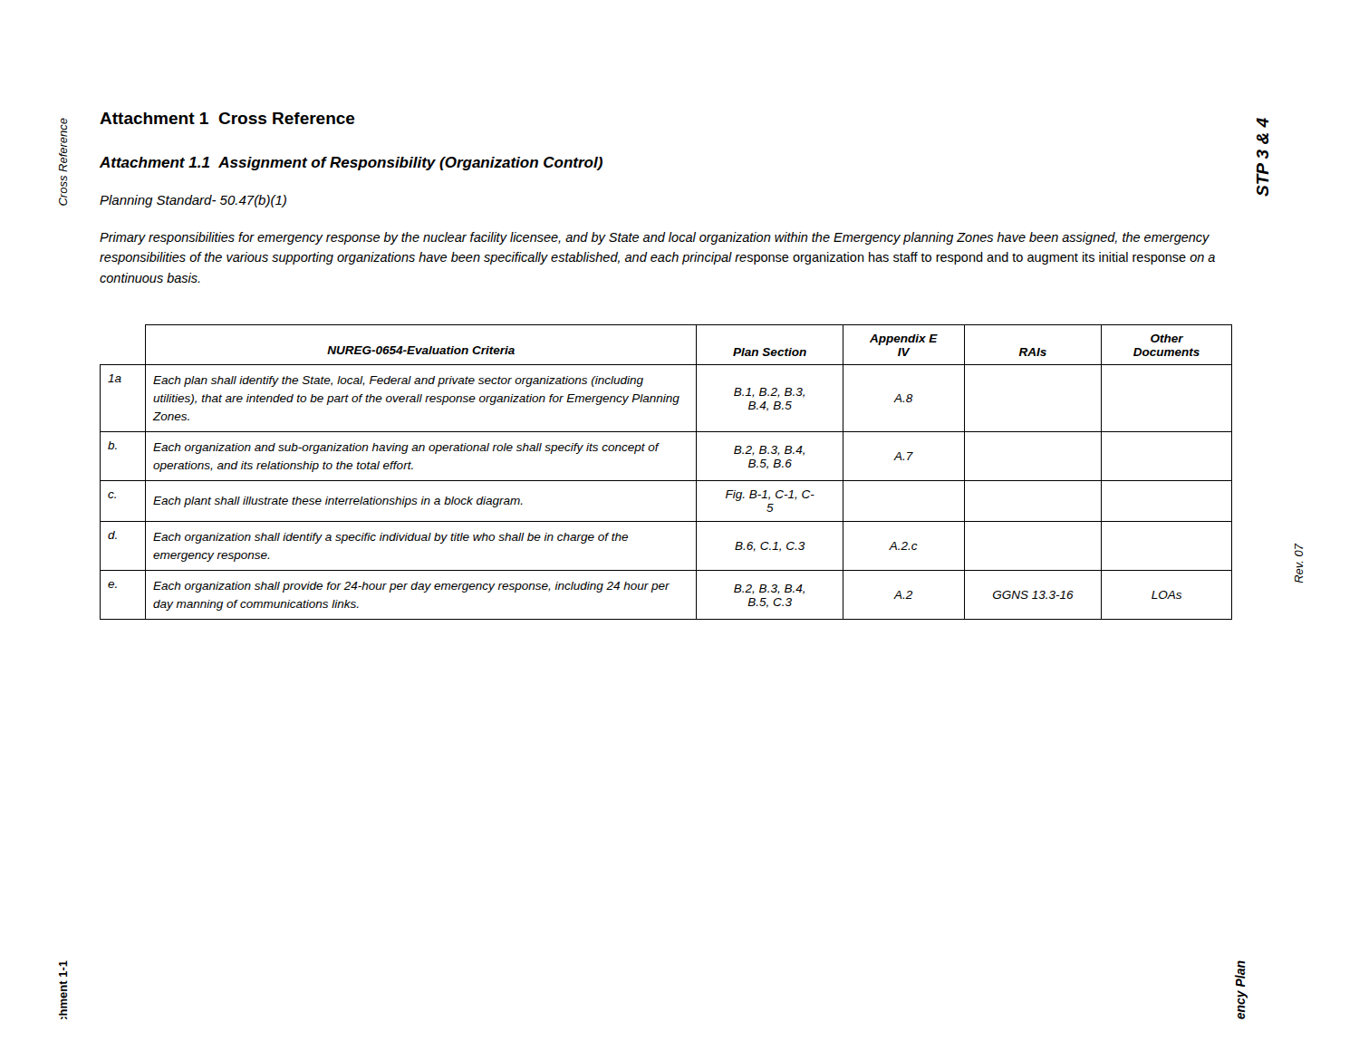Cross Reference
Attachment 1-1
STP 3 & 4
Rev. 07
Emergency Plan
Attachment 1 Cross Reference
Attachment 1.1 Assignment of Responsibility (Organization Control)
Planning Standard- 50.47(b)(1)
Primary responsibilities for emergency response by the nuclear facility licensee, and by State and local organization within the Emergency planning Zones have been assigned, the emergency responsibilities of the various supporting organizations have been specifically established, and each principal response organization has staff to respond and to augment its initial response on a continuous basis.
| | NUREG-0654-Evaluation Criteria | Plan Section | Appendix E IV | RAIs | Other Documents |
| --- | --- | --- | --- | --- | --- |
| 1a | Each plan shall identify the State, local, Federal and private sector organizations (including utilities), that are intended to be part of the overall response organization for Emergency Planning Zones. | B.1, B.2, B.3, B.4, B.5 | A.8 | | |
| b. | Each organization and sub-organization having an operational role shall specify its concept of operations, and its relationship to the total effort. | B.2, B.3, B.4, B.5, B.6 | A.7 | | |
| c. | Each plant shall illustrate these interrelationships in a block diagram. | Fig. B-1, C-1, C- 5 | | | |
| d. | Each organization shall identify a specific individual by title who shall be in charge of the emergency response. | B.6, C.1, C.3 | A.2.c | | |
| e. | Each organization shall provide for 24-hour per day emergency response, including 24 hour per day manning of communications links. | B.2, B.3, B.4, B.5, C.3 | A.2 | GGNS 13.3-16 | LOAs |